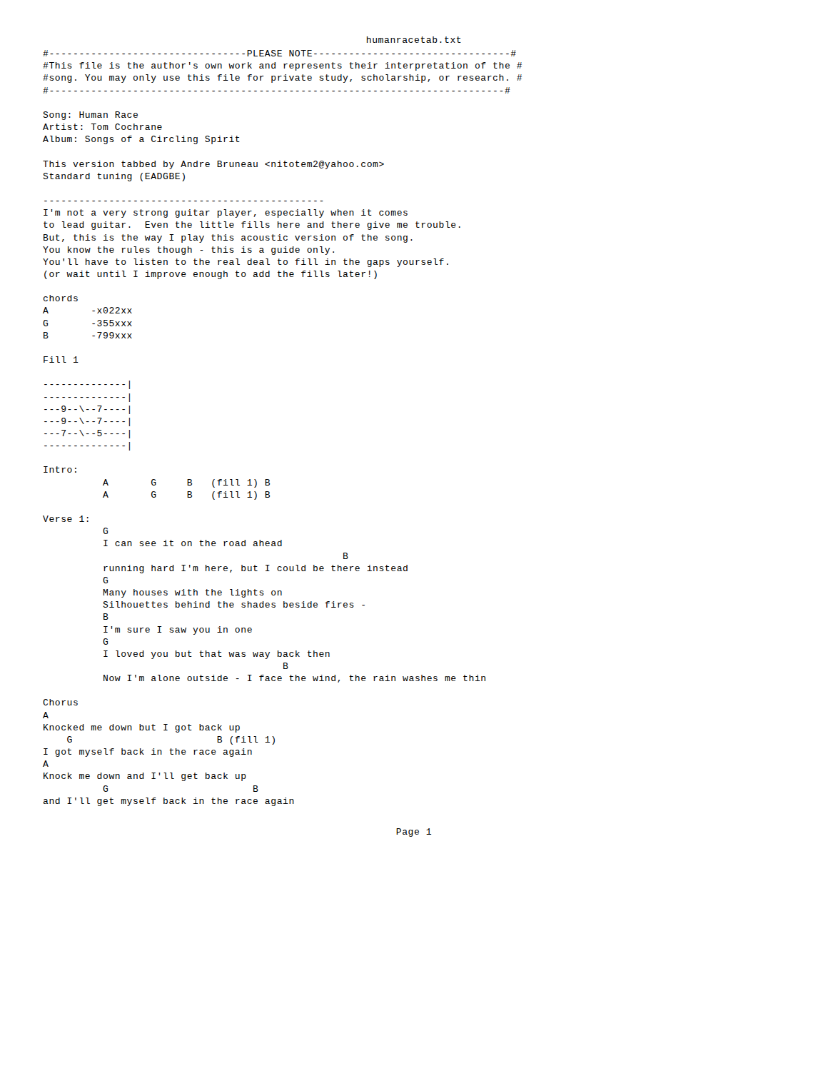humanracetab.txt
#---------------------------------PLEASE NOTE---------------------------------#
#This file is the author's own work and represents their interpretation of the #
#song. You may only use this file for private study, scholarship, or research. #
#----------------------------------------------------------------------------#

Song: Human Race
Artist: Tom Cochrane
Album: Songs of a Circling Spirit

This version tabbed by Andre Bruneau <nitotem2@yahoo.com>
Standard tuning (EADGBE)

-----------------------------------------------
I'm not a very strong guitar player, especially when it comes
to lead guitar.  Even the little fills here and there give me trouble.
But, this is the way I play this acoustic version of the song.
You know the rules though - this is a guide only.
You'll have to listen to the real deal to fill in the gaps yourself.
(or wait until I improve enough to add the fills later!)

chords
A       -x022xx
G       -355xxx
B       -799xxx

Fill 1

--------------|
--------------|
---9--\--7----|
---9--\--7----|
---7--\--5----|
--------------|

Intro:
          A       G     B   (fill 1) B
          A       G     B   (fill 1) B

Verse 1:
          G
          I can see it on the road ahead
                                                  B
          running hard I'm here, but I could be there instead
          G
          Many houses with the lights on
          Silhouettes behind the shades beside fires -
          B
          I'm sure I saw you in one
          G
          I loved you but that was way back then
                                        B
          Now I'm alone outside - I face the wind, the rain washes me thin

Chorus
A
Knocked me down but I got back up
    G                        B (fill 1)
I got myself back in the race again
A
Knock me down and I'll get back up
          G                        B
and I'll get myself back in the race again
Page 1